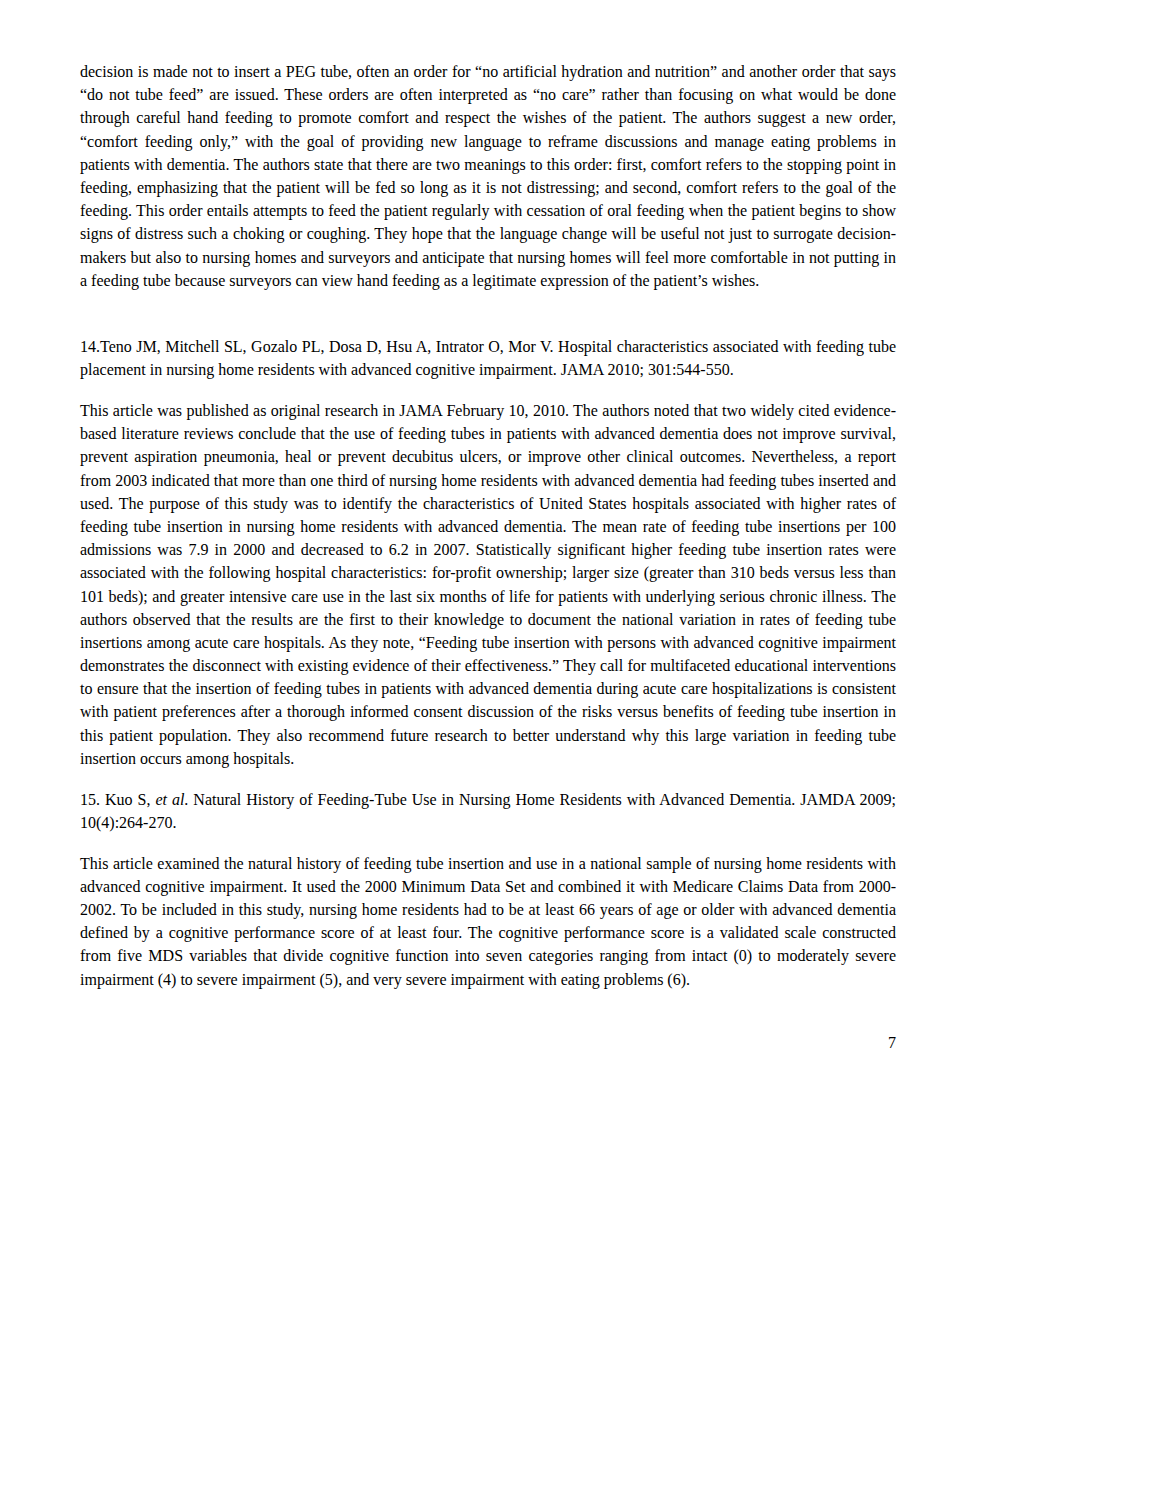decision is made not to insert a PEG tube, often an order for “no artificial hydration and nutrition” and another order that says “do not tube feed” are issued. These orders are often interpreted as “no care” rather than focusing on what would be done through careful hand feeding to promote comfort and respect the wishes of the patient. The authors suggest a new order, “comfort feeding only,” with the goal of providing new language to reframe discussions and manage eating problems in patients with dementia. The authors state that there are two meanings to this order: first, comfort refers to the stopping point in feeding, emphasizing that the patient will be fed so long as it is not distressing; and second, comfort refers to the goal of the feeding. This order entails attempts to feed the patient regularly with cessation of oral feeding when the patient begins to show signs of distress such a choking or coughing. They hope that the language change will be useful not just to surrogate decision-makers but also to nursing homes and surveyors and anticipate that nursing homes will feel more comfortable in not putting in a feeding tube because surveyors can view hand feeding as a legitimate expression of the patient’s wishes.
14.Teno JM, Mitchell SL, Gozalo PL, Dosa D, Hsu A, Intrator O, Mor V. Hospital characteristics associated with feeding tube placement in nursing home residents with advanced cognitive impairment. JAMA 2010; 301:544-550.
This article was published as original research in JAMA February 10, 2010. The authors noted that two widely cited evidence-based literature reviews conclude that the use of feeding tubes in patients with advanced dementia does not improve survival, prevent aspiration pneumonia, heal or prevent decubitus ulcers, or improve other clinical outcomes. Nevertheless, a report from 2003 indicated that more than one third of nursing home residents with advanced dementia had feeding tubes inserted and used. The purpose of this study was to identify the characteristics of United States hospitals associated with higher rates of feeding tube insertion in nursing home residents with advanced dementia. The mean rate of feeding tube insertions per 100 admissions was 7.9 in 2000 and decreased to 6.2 in 2007. Statistically significant higher feeding tube insertion rates were associated with the following hospital characteristics: for-profit ownership; larger size (greater than 310 beds versus less than 101 beds); and greater intensive care use in the last six months of life for patients with underlying serious chronic illness. The authors observed that the results are the first to their knowledge to document the national variation in rates of feeding tube insertions among acute care hospitals. As they note, “Feeding tube insertion with persons with advanced cognitive impairment demonstrates the disconnect with existing evidence of their effectiveness.” They call for multifaceted educational interventions to ensure that the insertion of feeding tubes in patients with advanced dementia during acute care hospitalizations is consistent with patient preferences after a thorough informed consent discussion of the risks versus benefits of feeding tube insertion in this patient population. They also recommend future research to better understand why this large variation in feeding tube insertion occurs among hospitals.
15. Kuo S, et al. Natural History of Feeding-Tube Use in Nursing Home Residents with Advanced Dementia. JAMDA 2009; 10(4):264-270.
This article examined the natural history of feeding tube insertion and use in a national sample of nursing home residents with advanced cognitive impairment. It used the 2000 Minimum Data Set and combined it with Medicare Claims Data from 2000-2002. To be included in this study, nursing home residents had to be at least 66 years of age or older with advanced dementia defined by a cognitive performance score of at least four. The cognitive performance score is a validated scale constructed from five MDS variables that divide cognitive function into seven categories ranging from intact (0) to moderately severe impairment (4) to severe impairment (5), and very severe impairment with eating problems (6).
7